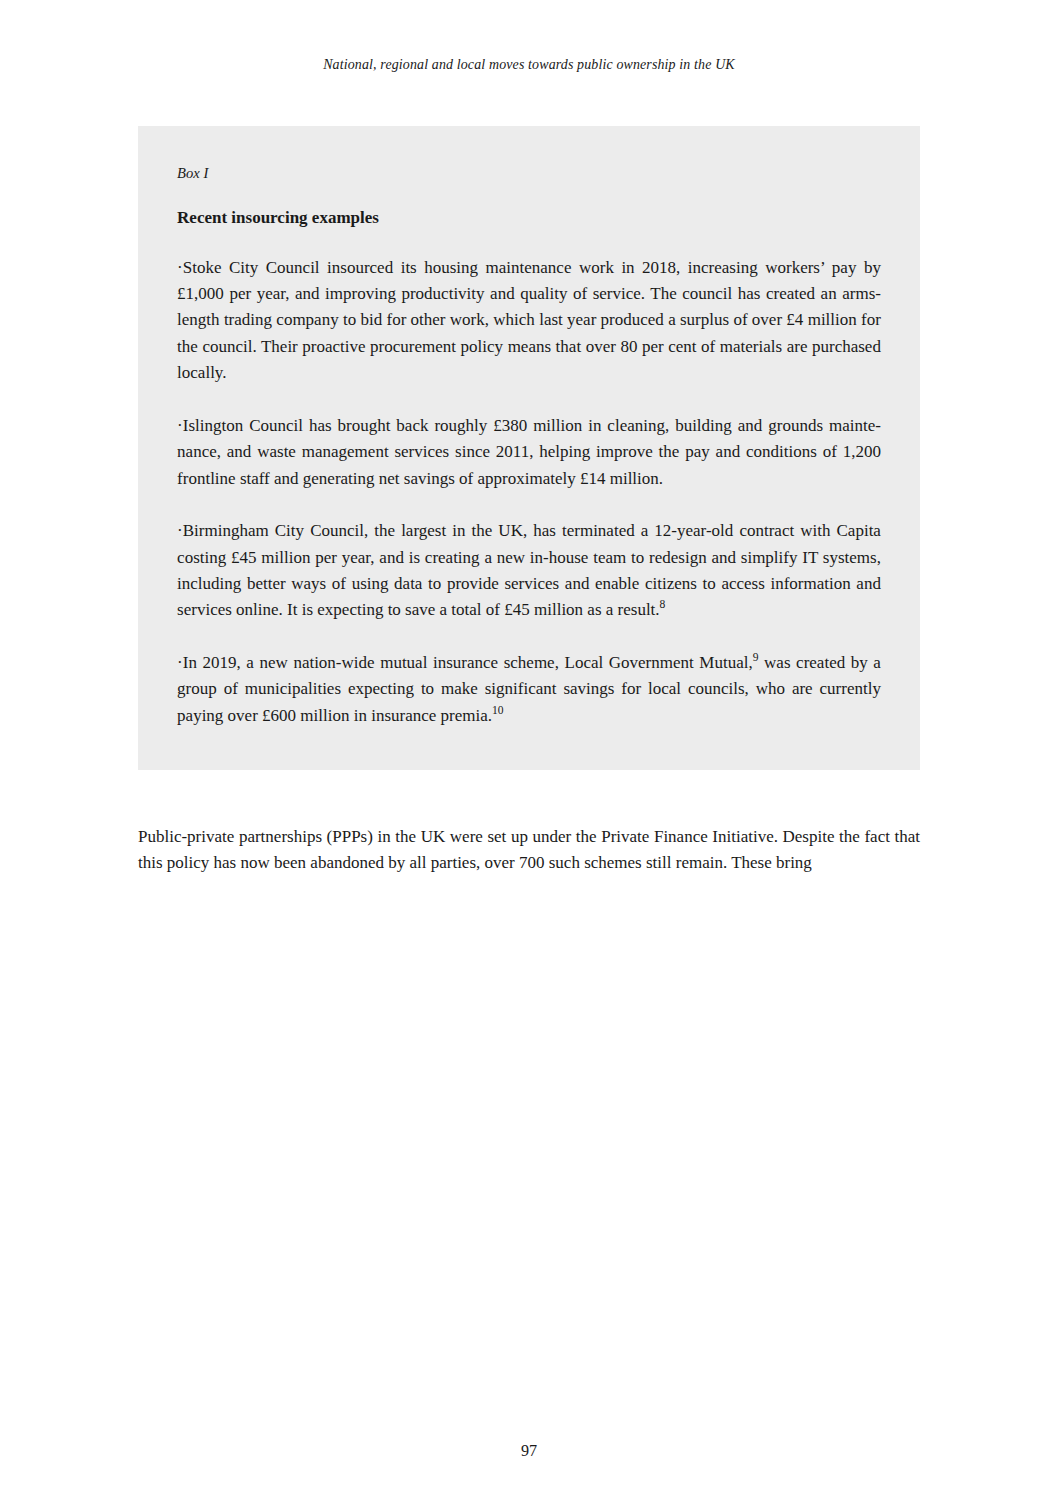National, regional and local moves towards public ownership in the UK
Box I
Recent insourcing examples
·Stoke City Council insourced its housing maintenance work in 2018, increasing workers’ pay by £1,000 per year, and improving productivity and quality of service. The council has created an arms-length trading company to bid for other work, which last year produced a surplus of over £4 million for the council. Their proactive procurement policy means that over 80 per cent of materials are purchased locally.
·Islington Council has brought back roughly £380 million in cleaning, building and grounds maintenance, and waste management services since 2011, helping improve the pay and conditions of 1,200 frontline staff and generating net savings of approximately £14 million.
·Birmingham City Council, the largest in the UK, has terminated a 12-year-old contract with Capita costing £45 million per year, and is creating a new in-house team to redesign and simplify IT systems, including better ways of using data to provide services and enable citizens to access information and services online. It is expecting to save a total of £45 million as a result.8
·In 2019, a new nation-wide mutual insurance scheme, Local Government Mutual,9 was created by a group of municipalities expecting to make significant savings for local councils, who are currently paying over £600 million in insurance premia.10
Public-private partnerships (PPPs) in the UK were set up under the Private Finance Initiative. Despite the fact that this policy has now been abandoned by all parties, over 700 such schemes still remain. These bring
97